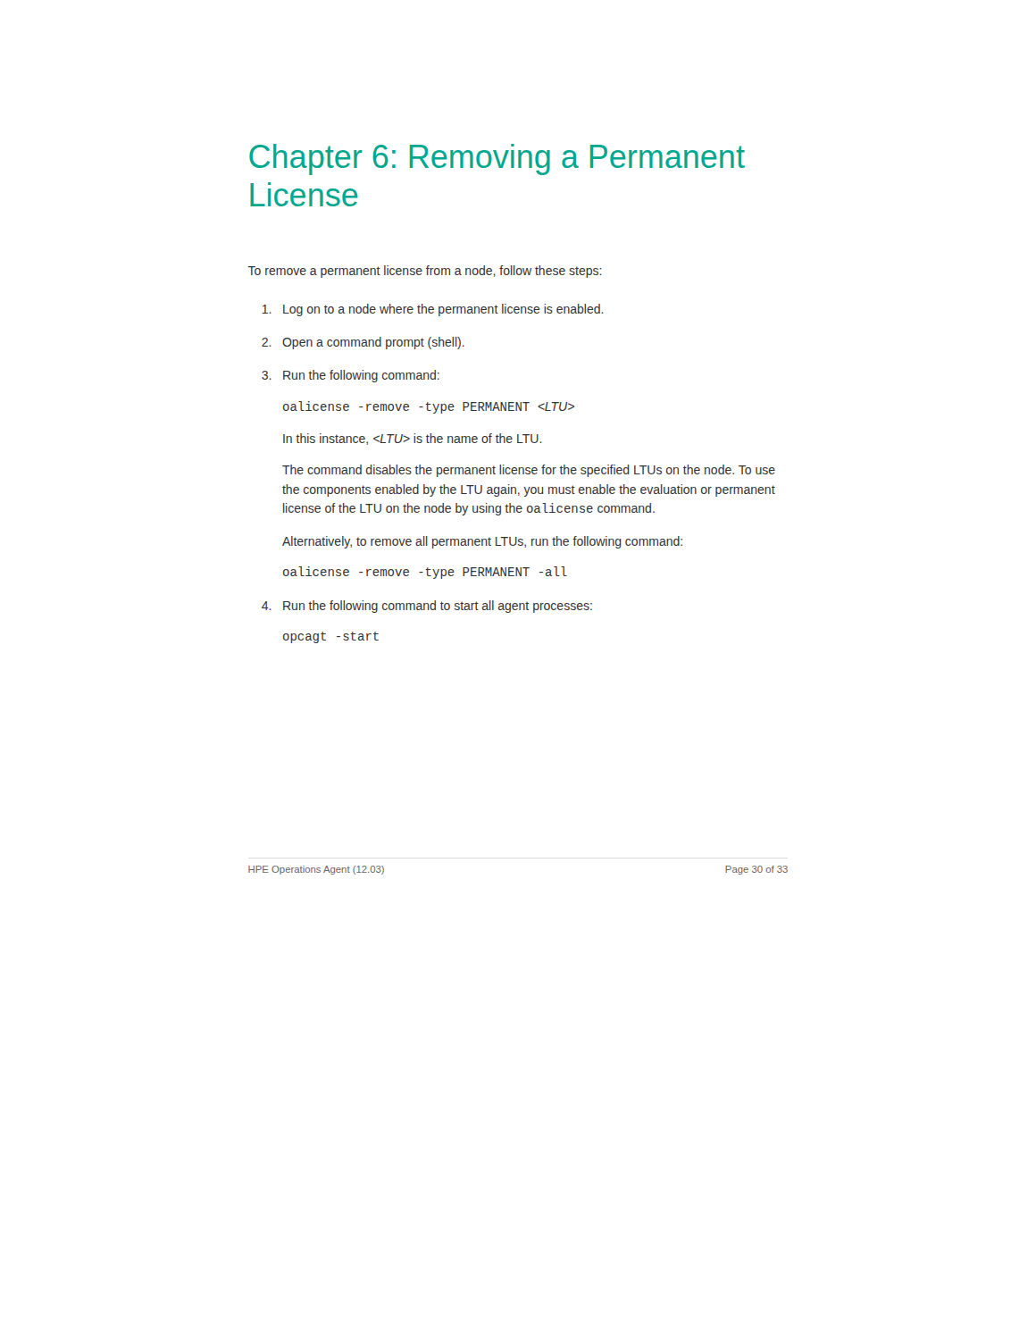Chapter 6: Removing a Permanent License
To remove a permanent license from a node, follow these steps:
Log on to a node where the permanent license is enabled.
Open a command prompt (shell).
Run the following command: oalicense -remove -type PERMANENT <LTU>
In this instance, <LTU> is the name of the LTU.
The command disables the permanent license for the specified LTUs on the node. To use the components enabled by the LTU again, you must enable the evaluation or permanent license of the LTU on the node by using the oalicense command.
Alternatively, to remove all permanent LTUs, run the following command:
oalicense -remove -type PERMANENT -all
Run the following command to start all agent processes: opcagt -start
HPE Operations Agent (12.03) Page 30 of 33